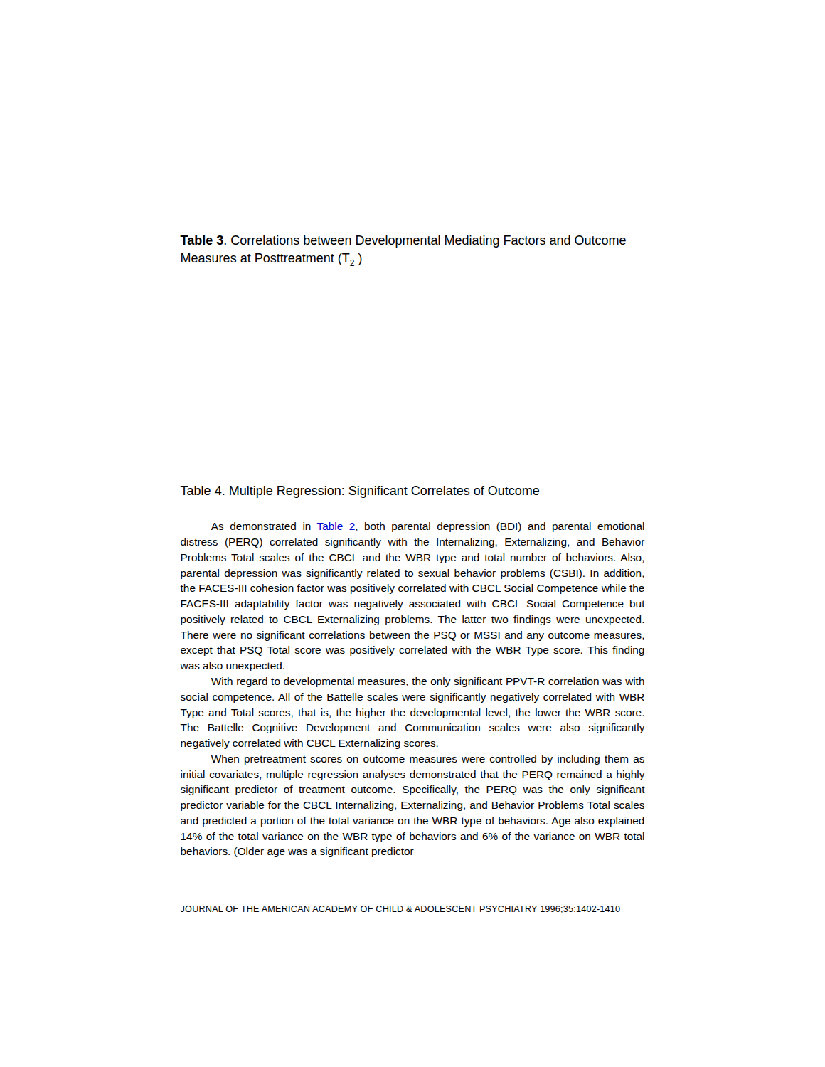Table 3. Correlations between Developmental Mediating Factors and Outcome Measures at Posttreatment (T2 )
Table 4. Multiple Regression: Significant Correlates of Outcome
As demonstrated in Table 2, both parental depression (BDI) and parental emotional distress (PERQ) correlated significantly with the Internalizing, Externalizing, and Behavior Problems Total scales of the CBCL and the WBR type and total number of behaviors. Also, parental depression was significantly related to sexual behavior problems (CSBI). In addition, the FACES-III cohesion factor was positively correlated with CBCL Social Competence while the FACES-III adaptability factor was negatively associated with CBCL Social Competence but positively related to CBCL Externalizing problems. The latter two findings were unexpected. There were no significant correlations between the PSQ or MSSI and any outcome measures, except that PSQ Total score was positively correlated with the WBR Type score. This finding was also unexpected.
With regard to developmental measures, the only significant PPVT-R correlation was with social competence. All of the Battelle scales were significantly negatively correlated with WBR Type and Total scores, that is, the higher the developmental level, the lower the WBR score. The Battelle Cognitive Development and Communication scales were also significantly negatively correlated with CBCL Externalizing scores.
When pretreatment scores on outcome measures were controlled by including them as initial covariates, multiple regression analyses demonstrated that the PERQ remained a highly significant predictor of treatment outcome. Specifically, the PERQ was the only significant predictor variable for the CBCL Internalizing, Externalizing, and Behavior Problems Total scales and predicted a portion of the total variance on the WBR type of behaviors. Age also explained 14% of the total variance on the WBR type of behaviors and 6% of the variance on WBR total behaviors. (Older age was a significant predictor
JOURNAL OF THE AMERICAN ACADEMY OF CHILD & ADOLESCENT PSYCHIATRY 1996;35:1402-1410